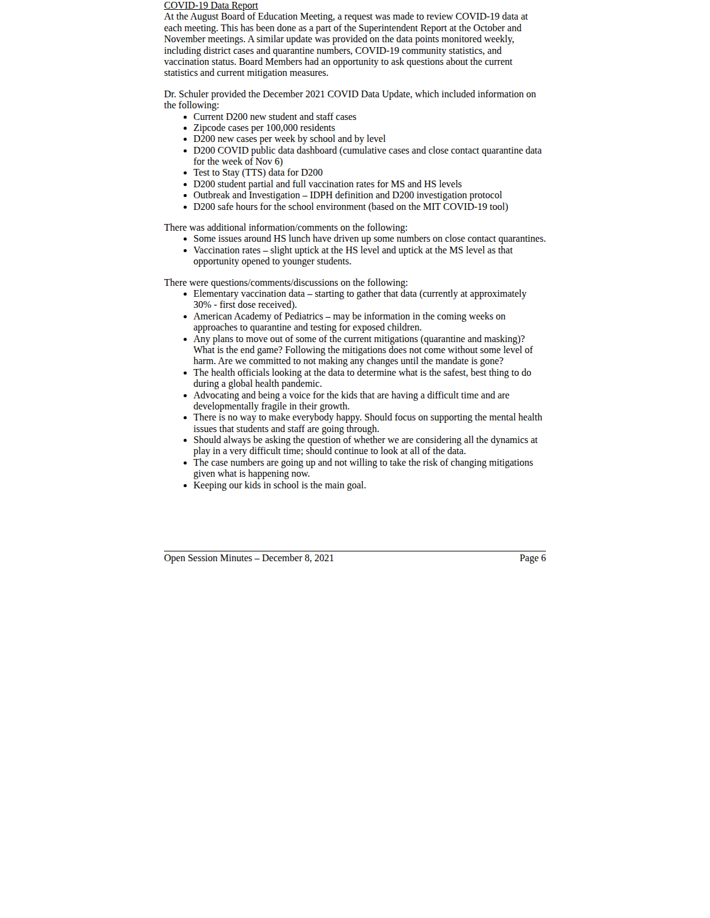COVID-19 Data Report
At the August Board of Education Meeting, a request was made to review COVID-19 data at each meeting. This has been done as a part of the Superintendent Report at the October and November meetings. A similar update was provided on the data points monitored weekly, including district cases and quarantine numbers, COVID-19 community statistics, and vaccination status. Board Members had an opportunity to ask questions about the current statistics and current mitigation measures.
Dr. Schuler provided the December 2021 COVID Data Update, which included information on the following:
Current D200 new student and staff cases
Zipcode cases per 100,000 residents
D200 new cases per week by school and by level
D200 COVID public data dashboard (cumulative cases and close contact quarantine data for the week of Nov 6)
Test to Stay (TTS) data for D200
D200 student partial and full vaccination rates for MS and HS levels
Outbreak and Investigation – IDPH definition and D200 investigation protocol
D200 safe hours for the school environment (based on the MIT COVID-19 tool)
There was additional information/comments on the following:
Some issues around HS lunch have driven up some numbers on close contact quarantines.
Vaccination rates – slight uptick at the HS level and uptick at the MS level as that opportunity opened to younger students.
There were questions/comments/discussions on the following:
Elementary vaccination data – starting to gather that data (currently at approximately 30% - first dose received).
American Academy of Pediatrics – may be information in the coming weeks on approaches to quarantine and testing for exposed children.
Any plans to move out of some of the current mitigations (quarantine and masking)? What is the end game? Following the mitigations does not come without some level of harm. Are we committed to not making any changes until the mandate is gone?
The health officials looking at the data to determine what is the safest, best thing to do during a global health pandemic.
Advocating and being a voice for the kids that are having a difficult time and are developmentally fragile in their growth.
There is no way to make everybody happy. Should focus on supporting the mental health issues that students and staff are going through.
Should always be asking the question of whether we are considering all the dynamics at play in a very difficult time; should continue to look at all of the data.
The case numbers are going up and not willing to take the risk of changing mitigations given what is happening now.
Keeping our kids in school is the main goal.
Open Session Minutes – December 8, 2021 Page 6